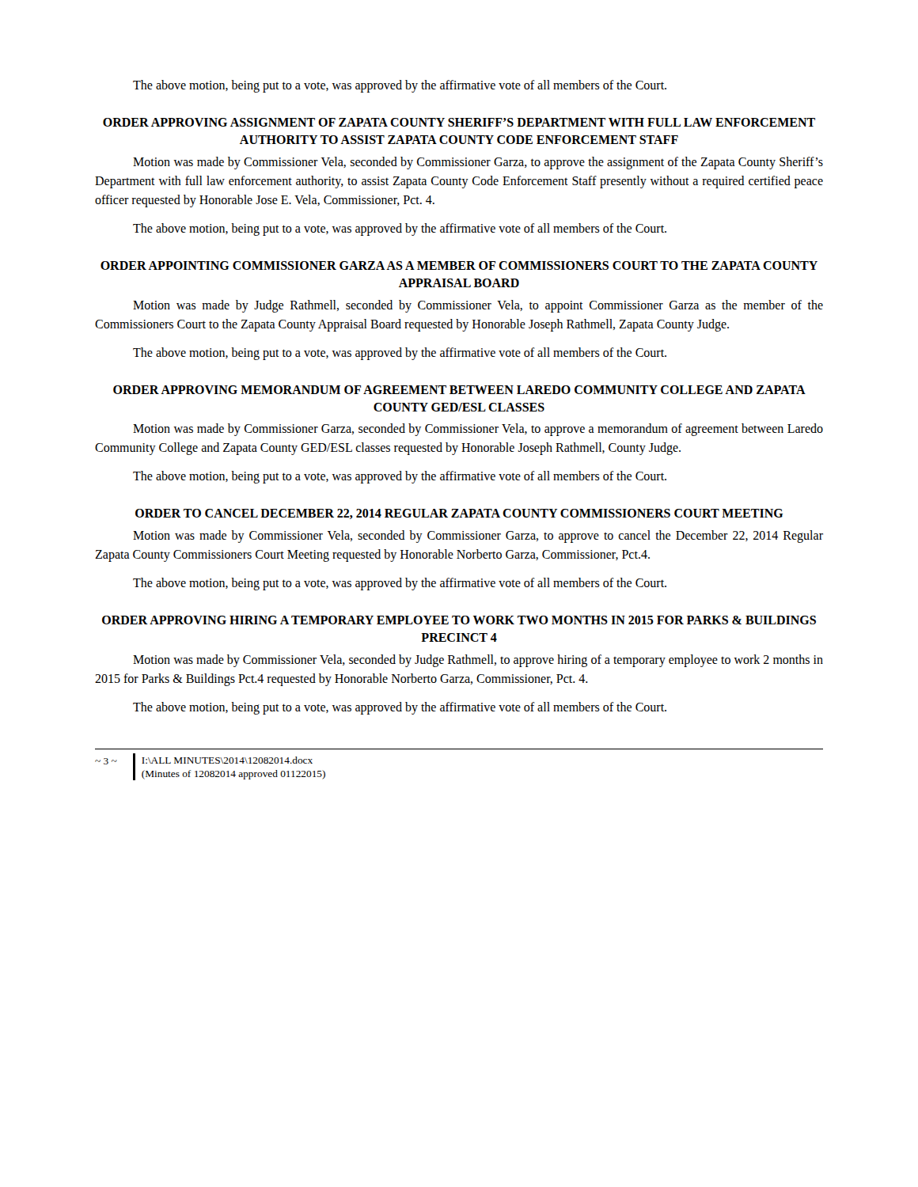The above motion, being put to a vote, was approved by the affirmative vote of all members of the Court.
Order Approving Assignment of Zapata County Sheriff’s Department with Full Law Enforcement Authority to Assist Zapata County Code Enforcement Staff
Motion was made by Commissioner Vela, seconded by Commissioner Garza, to approve the assignment of the Zapata County Sheriff’s Department with full law enforcement authority, to assist Zapata County Code Enforcement Staff presently without a required certified peace officer requested by Honorable Jose E. Vela, Commissioner, Pct. 4.
The above motion, being put to a vote, was approved by the affirmative vote of all members of the Court.
Order Appointing Commissioner Garza as a Member of Commissioners Court to the Zapata County Appraisal Board
Motion was made by Judge Rathmell, seconded by Commissioner Vela, to appoint Commissioner Garza as the member of the Commissioners Court to the Zapata County Appraisal Board requested by Honorable Joseph Rathmell, Zapata County Judge.
The above motion, being put to a vote, was approved by the affirmative vote of all members of the Court.
Order Approving Memorandum of Agreement Between Laredo Community College and Zapata County GED/ESL Classes
Motion was made by Commissioner Garza, seconded by Commissioner Vela, to approve a memorandum of agreement between Laredo Community College and Zapata County GED/ESL classes requested by Honorable Joseph Rathmell, County Judge.
The above motion, being put to a vote, was approved by the affirmative vote of all members of the Court.
Order to Cancel December 22, 2014 Regular Zapata County Commissioners Court Meeting
Motion was made by Commissioner Vela, seconded by Commissioner Garza, to approve to cancel the December 22, 2014 Regular Zapata County Commissioners Court Meeting requested by Honorable Norberto Garza, Commissioner, Pct.4.
The above motion, being put to a vote, was approved by the affirmative vote of all members of the Court.
Order Approving Hiring a Temporary Employee to Work Two Months in 2015 for Parks & Buildings Precinct 4
Motion was made by Commissioner Vela, seconded by Judge Rathmell, to approve hiring of a temporary employee to work 2 months in 2015 for Parks & Buildings Pct.4 requested by Honorable Norberto Garza, Commissioner, Pct. 4.
The above motion, being put to a vote, was approved by the affirmative vote of all members of the Court.
~ 3 ~ I:\ALL MINUTES\2014\12082014.docx
(Minutes of 12082014 approved 01122015)